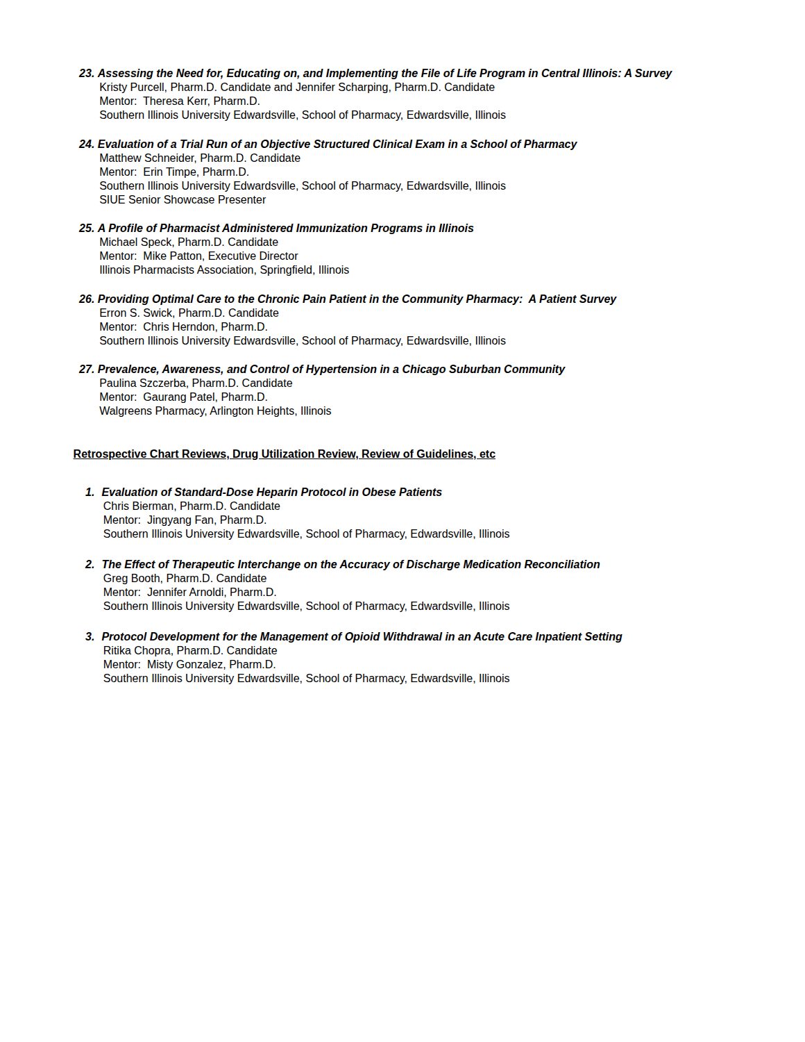Assessing the Need for, Educating on, and Implementing the File of Life Program in Central Illinois: A Survey Kristy Purcell, Pharm.D. Candidate and Jennifer Scharping, Pharm.D. Candidate Mentor: Theresa Kerr, Pharm.D. Southern Illinois University Edwardsville, School of Pharmacy, Edwardsville, Illinois
Evaluation of a Trial Run of an Objective Structured Clinical Exam in a School of Pharmacy Matthew Schneider, Pharm.D. Candidate Mentor: Erin Timpe, Pharm.D. Southern Illinois University Edwardsville, School of Pharmacy, Edwardsville, Illinois SIUE Senior Showcase Presenter
A Profile of Pharmacist Administered Immunization Programs in Illinois Michael Speck, Pharm.D. Candidate Mentor: Mike Patton, Executive Director Illinois Pharmacists Association, Springfield, Illinois
Providing Optimal Care to the Chronic Pain Patient in the Community Pharmacy: A Patient Survey Erron S. Swick, Pharm.D. Candidate Mentor: Chris Herndon, Pharm.D. Southern Illinois University Edwardsville, School of Pharmacy, Edwardsville, Illinois
Prevalence, Awareness, and Control of Hypertension in a Chicago Suburban Community Paulina Szczerba, Pharm.D. Candidate Mentor: Gaurang Patel, Pharm.D. Walgreens Pharmacy, Arlington Heights, Illinois
Retrospective Chart Reviews, Drug Utilization Review, Review of Guidelines, etc
Evaluation of Standard-Dose Heparin Protocol in Obese Patients Chris Bierman, Pharm.D. Candidate Mentor: Jingyang Fan, Pharm.D. Southern Illinois University Edwardsville, School of Pharmacy, Edwardsville, Illinois
The Effect of Therapeutic Interchange on the Accuracy of Discharge Medication Reconciliation Greg Booth, Pharm.D. Candidate Mentor: Jennifer Arnoldi, Pharm.D. Southern Illinois University Edwardsville, School of Pharmacy, Edwardsville, Illinois
Protocol Development for the Management of Opioid Withdrawal in an Acute Care Inpatient Setting Ritika Chopra, Pharm.D. Candidate Mentor: Misty Gonzalez, Pharm.D. Southern Illinois University Edwardsville, School of Pharmacy, Edwardsville, Illinois